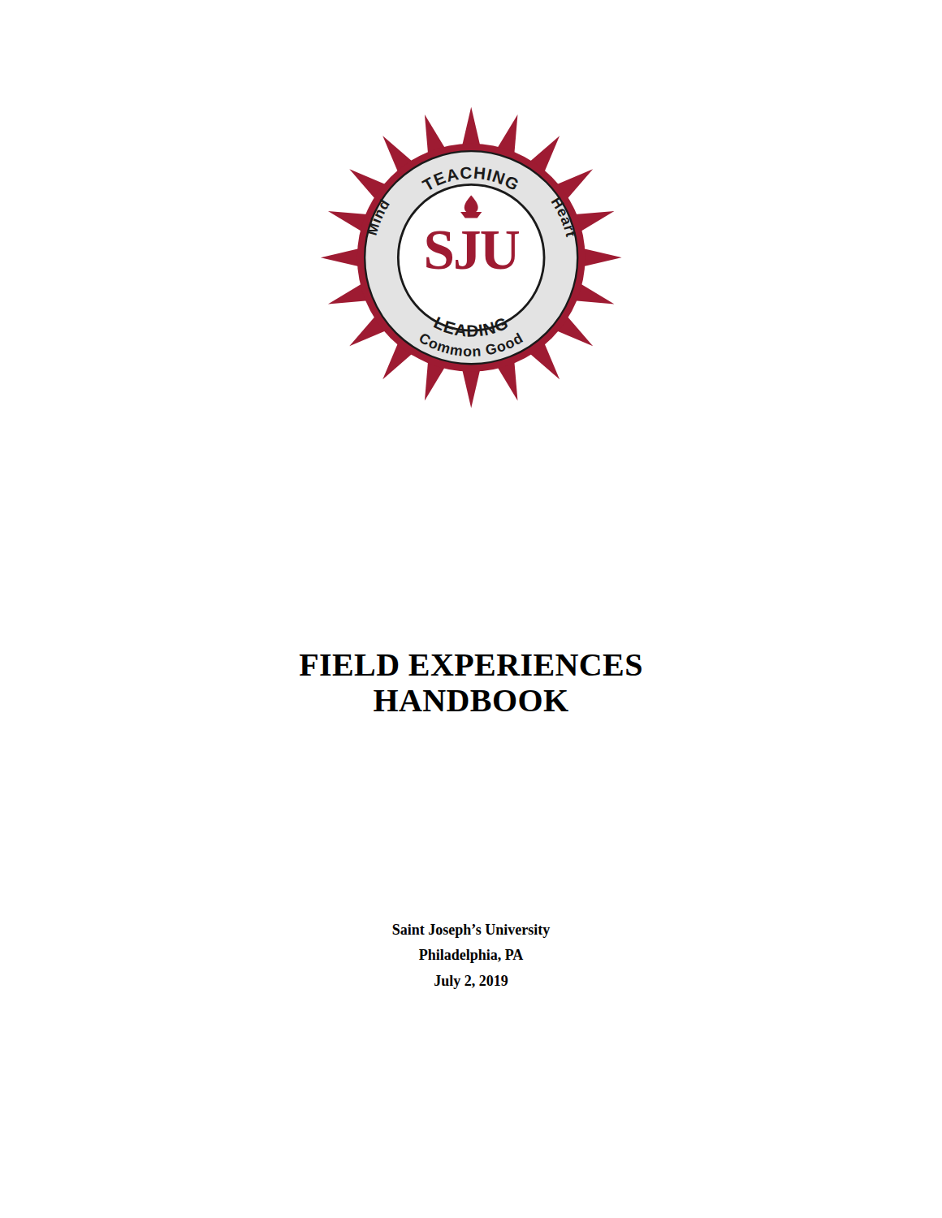TEACHING Mind Heart LEADING Common Good SJU
FIELD EXPERIENCES HANDBOOK
Saint Joseph’s University
Philadelphia, PA
July 2, 2019